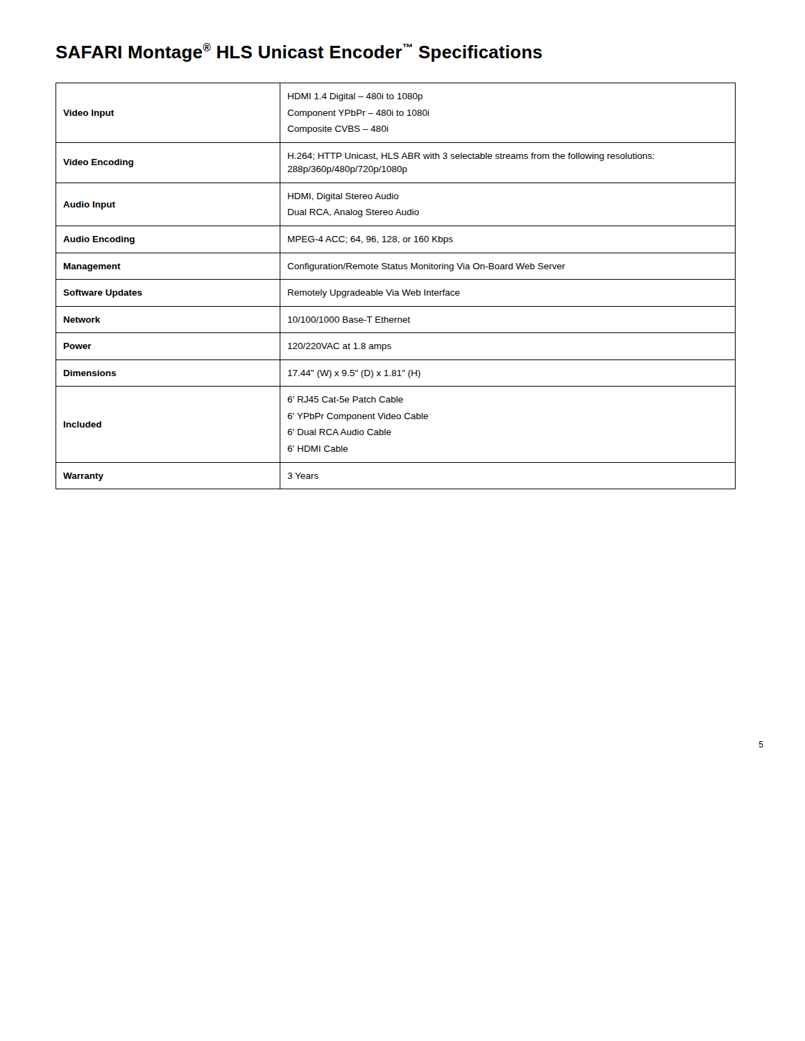SAFARI Montage® HLS Unicast Encoder™ Specifications
| Video Input | HDMI 1.4 Digital – 480i to 1080p Component YPbPr – 480i to 1080i Composite CVBS – 480i |
| Video Encoding | H.264; HTTP Unicast, HLS ABR with 3 selectable streams from the following resolutions: 288p/360p/480p/720p/1080p |
| Audio Input | HDMI, Digital Stereo Audio Dual RCA, Analog Stereo Audio |
| Audio Encoding | MPEG-4 ACC; 64, 96, 128, or 160 Kbps |
| Management | Configuration/Remote Status Monitoring Via On-Board Web Server |
| Software Updates | Remotely Upgradeable Via Web Interface |
| Network | 10/100/1000 Base-T Ethernet |
| Power | 120/220VAC at 1.8 amps |
| Dimensions | 17.44" (W) x 9.5" (D) x 1.81" (H) |
| Included | 6' RJ45 Cat-5e Patch Cable 6' YPbPr Component Video Cable 6' Dual RCA Audio Cable 6' HDMI Cable |
| Warranty | 3 Years |
5